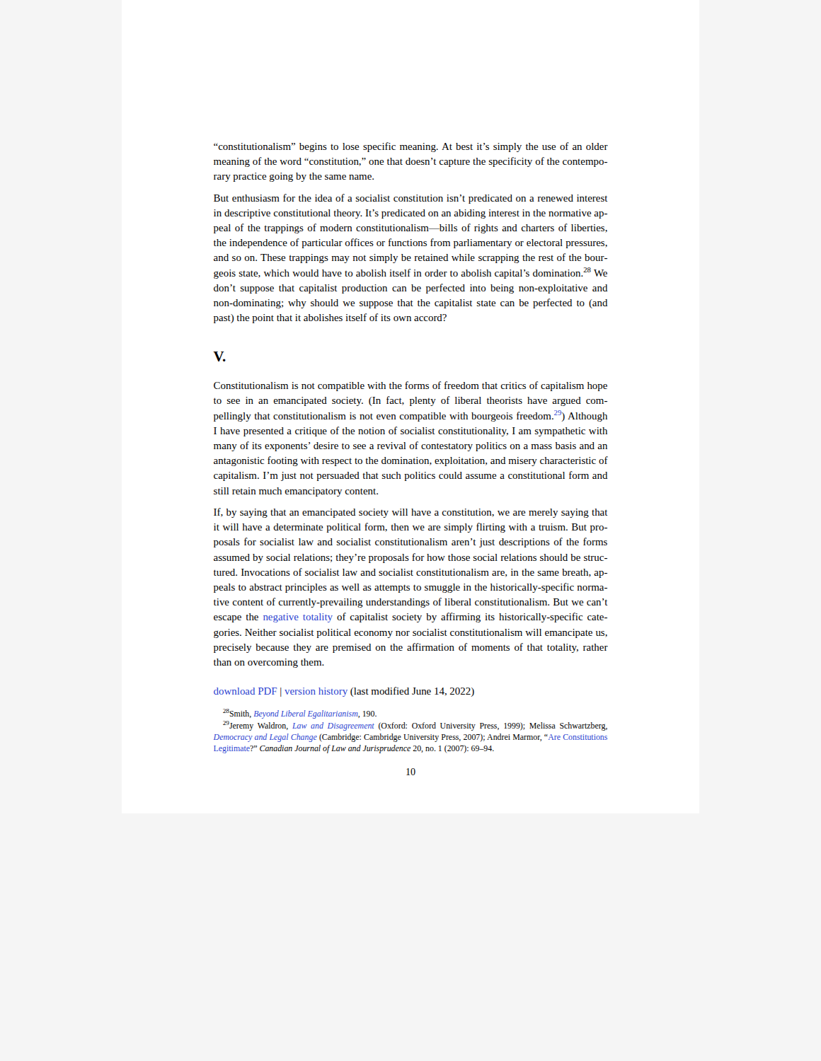“constitutionalism” begins to lose specific meaning. At best it’s simply the use of an older meaning of the word “constitution,” one that doesn’t capture the specificity of the contemporary practice going by the same name.
But enthusiasm for the idea of a socialist constitution isn’t predicated on a renewed interest in descriptive constitutional theory. It’s predicated on an abiding interest in the normative appeal of the trappings of modern constitutionalism—bills of rights and charters of liberties, the independence of particular offices or functions from parliamentary or electoral pressures, and so on. These trappings may not simply be retained while scrapping the rest of the bourgeois state, which would have to abolish itself in order to abolish capital’s domination.28 We don’t suppose that capitalist production can be perfected into being non-exploitative and non-dominating; why should we suppose that the capitalist state can be perfected to (and past) the point that it abolishes itself of its own accord?
V.
Constitutionalism is not compatible with the forms of freedom that critics of capitalism hope to see in an emancipated society. (In fact, plenty of liberal theorists have argued compellingly that constitutionalism is not even compatible with bourgeois freedom.29) Although I have presented a critique of the notion of socialist constitutionality, I am sympathetic with many of its exponents’ desire to see a revival of contestatory politics on a mass basis and an antagonistic footing with respect to the domination, exploitation, and misery characteristic of capitalism. I’m just not persuaded that such politics could assume a constitutional form and still retain much emancipatory content.
If, by saying that an emancipated society will have a constitution, we are merely saying that it will have a determinate political form, then we are simply flirting with a truism. But proposals for socialist law and socialist constitutionalism aren’t just descriptions of the forms assumed by social relations; they’re proposals for how those social relations should be structured. Invocations of socialist law and socialist constitutionalism are, in the same breath, appeals to abstract principles as well as attempts to smuggle in the historically-specific normative content of currently-prevailing understandings of liberal constitutionalism. But we can’t escape the negative totality of capitalist society by affirming its historically-specific categories. Neither socialist political economy nor socialist constitutionalism will emancipate us, precisely because they are premised on the affirmation of moments of that totality, rather than on overcoming them.
download PDF | version history (last modified June 14, 2022)
28Smith, Beyond Liberal Egalitarianism, 190.
29Jeremy Waldron, Law and Disagreement (Oxford: Oxford University Press, 1999); Melissa Schwartzberg, Democracy and Legal Change (Cambridge: Cambridge University Press, 2007); Andrei Marmor, “Are Constitutions Legitimate?” Canadian Journal of Law and Jurisprudence 20, no. 1 (2007): 69–94.
10